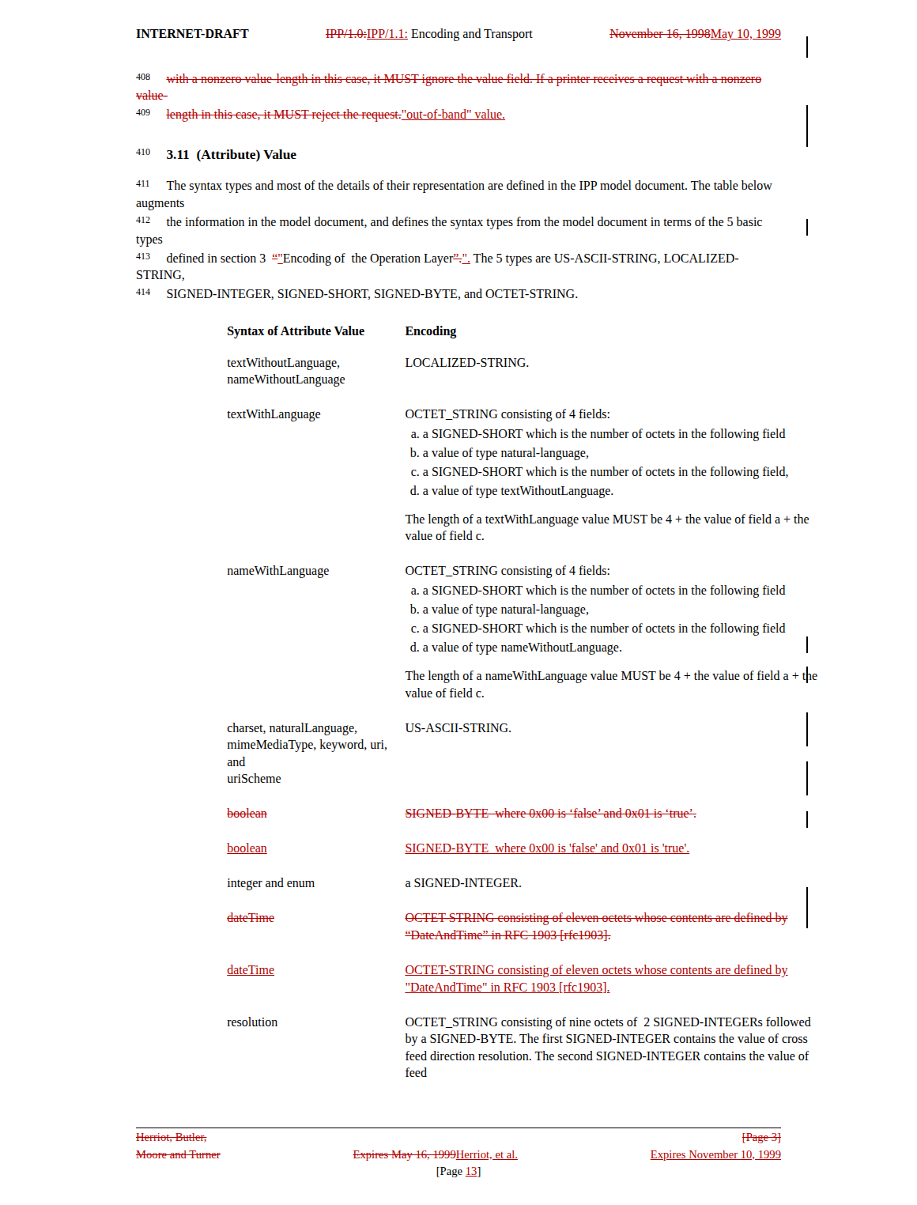INTERNET-DRAFT
IPP/1.0:IPP/1.1: Encoding and Transport
November 16, 1998May 10, 1999
408 with a nonzero value-length in this case, it MUST ignore the value field. If a printer receives a request with a nonzero value-
409 length in this case, it MUST reject the request."out-of-band" value.
4103.11 (Attribute) Value
411 The syntax types and most of the details of their representation are defined in the IPP model document. The table below augments
412 the information in the model document, and defines the syntax types from the model document in terms of the 5 basic types
413 defined in section 3 “"Encoding of the Operation Layer”.". The 5 types are US-ASCII-STRING, LOCALIZED-STRING,
414 SIGNED-INTEGER, SIGNED-SHORT, SIGNED-BYTE, and OCTET-STRING.
| Syntax of Attribute Value | Encoding |
| --- | --- |
| textWithoutLanguage, nameWithoutLanguage | LOCALIZED-STRING. |
| textWithLanguage | OCTET_STRING consisting of 4 fields: a SIGNED-SHORT which is the number of octets in the following field a value of type natural-language, a SIGNED-SHORT which is the number of octets in the following field, a value of type textWithoutLanguage. The length of a textWithLanguage value MUST be 4 + the value of field a + the value of field c. |
| nameWithLanguage | OCTET_STRING consisting of 4 fields: a SIGNED-SHORT which is the number of octets in the following field a value of type natural-language, a SIGNED-SHORT which is the number of octets in the following field a value of type nameWithoutLanguage. The length of a nameWithLanguage value MUST be 4 + the value of field a + the value of field c. |
| charset, naturalLanguage, mimeMediaType, keyword, uri, and uriScheme | US-ASCII-STRING. |
| boolean | SIGNED-BYTE where 0x00 is ‘false’ and 0x01 is ‘true’. |
| boolean | SIGNED-BYTE where 0x00 is 'false' and 0x01 is 'true'. |
| integer and enum | a SIGNED-INTEGER. |
| dateTime | OCTET-STRING consisting of eleven octets whose contents are defined by “DateAndTime” in RFC 1903 [rfc1903]. |
| dateTime | OCTET-STRING consisting of eleven octets whose contents are defined by "DateAndTime" in RFC 1903 [rfc1903]. |
| resolution | OCTET_STRING consisting of nine octets of 2 SIGNED-INTEGERs followed by a SIGNED-BYTE. The first SIGNED-INTEGER contains the value of cross feed direction resolution. The second SIGNED-INTEGER contains the value of feed |
Herriot, Butler,
[Page 3]
Moore and Turner
Expires May 16, 1999Herriot, et al.
Expires November 10, 1999
[Page 13]